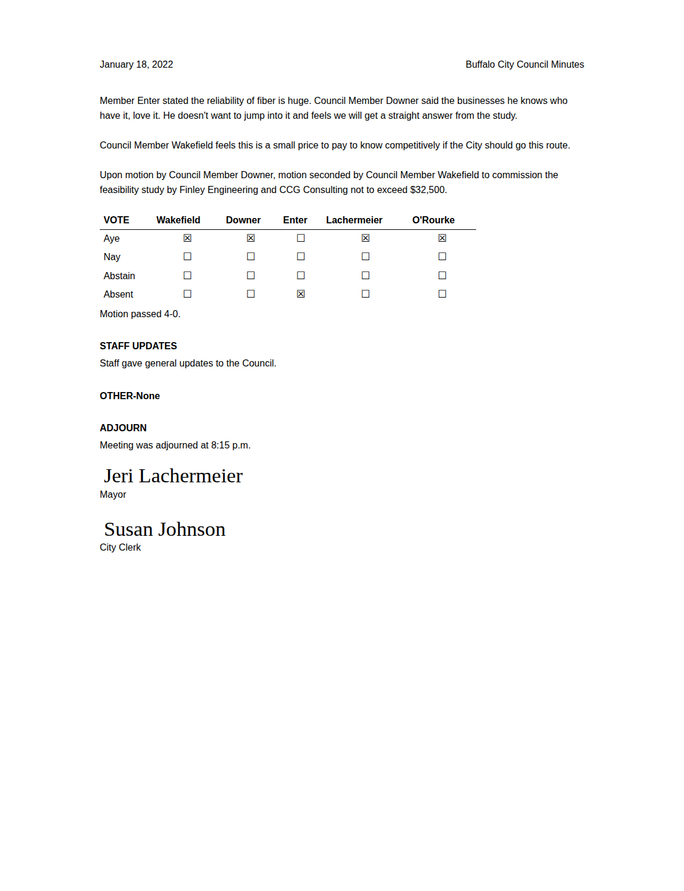January 18, 2022 Buffalo City Council Minutes
Member Enter stated the reliability of fiber is huge. Council Member Downer said the businesses he knows who have it, love it. He doesn't want to jump into it and feels we will get a straight answer from the study.
Council Member Wakefield feels this is a small price to pay to know competitively if the City should go this route.
Upon motion by Council Member Downer, motion seconded by Council Member Wakefield to commission the feasibility study by Finley Engineering and CCG Consulting not to exceed $32,500.
| VOTE | Wakefield | Downer | Enter | Lachermeier | O'Rourke |
| --- | --- | --- | --- | --- | --- |
| Aye | ☒ | ☒ | ☐ | ☒ | ☒ |
| Nay | ☐ | ☐ | ☐ | ☐ | ☐ |
| Abstain | ☐ | ☐ | ☐ | ☐ | ☐ |
| Absent | ☐ | ☐ | ☒ | ☐ | ☐ |
Motion passed 4-0.
STAFF UPDATES
Staff gave general updates to the Council.
OTHER-None
ADJOURN
Meeting was adjourned at 8:15 p.m.
Jeri Lachermeier
Mayor
Susan Johnson
City Clerk